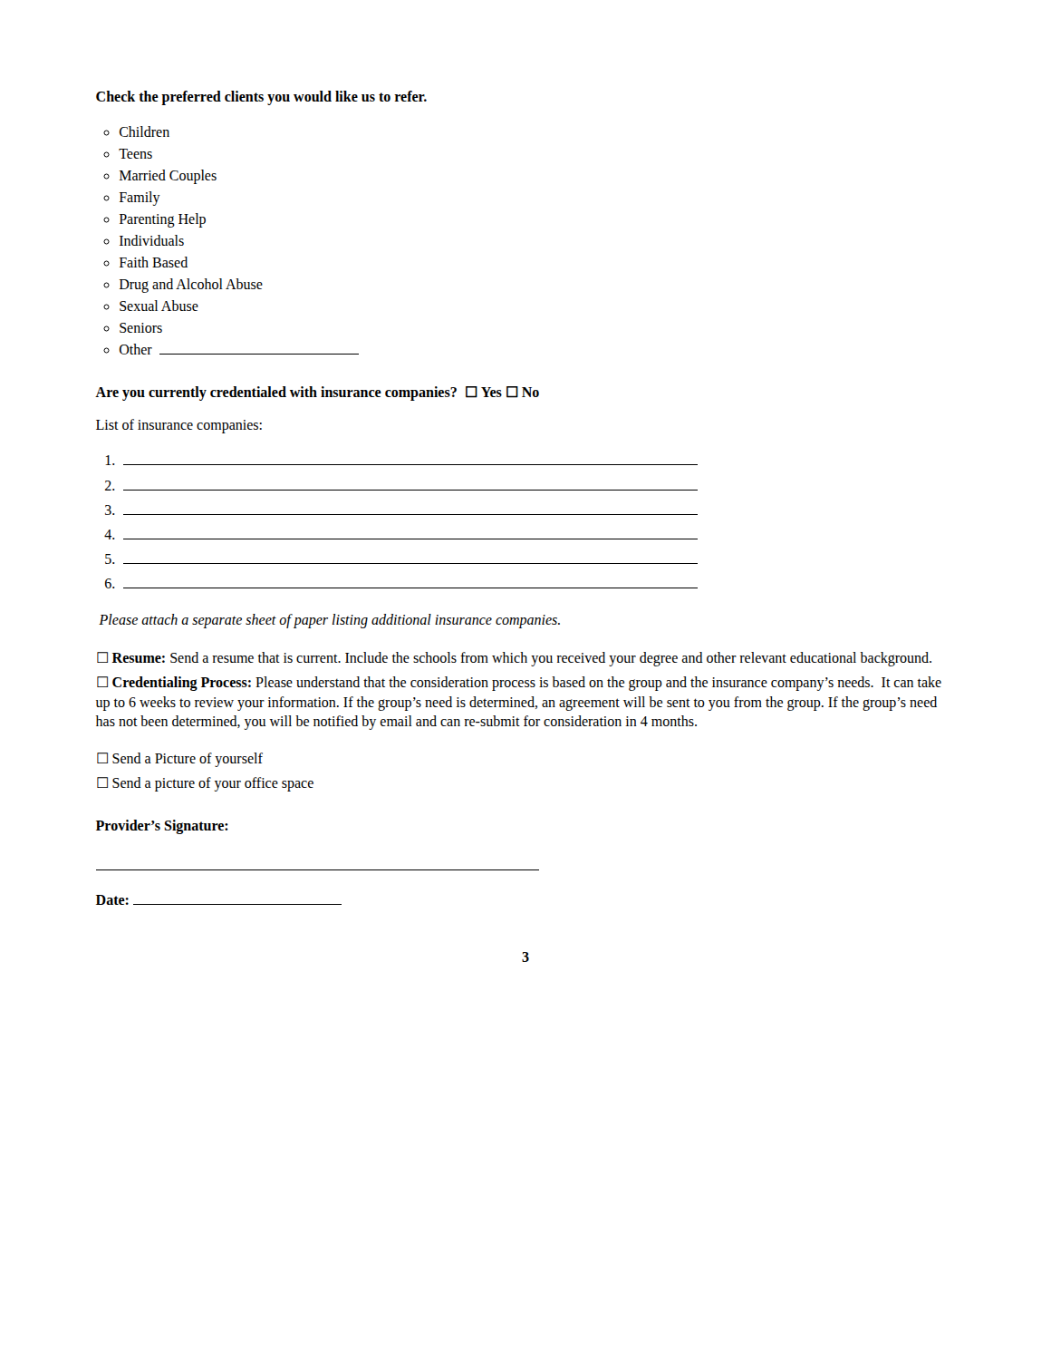Check the preferred clients you would like us to refer.
Children
Teens
Married Couples
Family
Parenting Help
Individuals
Faith Based
Drug and Alcohol Abuse
Sexual Abuse
Seniors
Other
Are you currently credentialed with insurance companies? ☐Yes ☐No
List of insurance companies:
Please attach a separate sheet of paper listing additional insurance companies.
☐Resume: Send a resume that is current. Include the schools from which you received your degree and other relevant educational background.
☐Credentialing Process: Please understand that the consideration process is based on the group and the insurance company’s needs. It can take up to 6 weeks to review your information. If the group’s need is determined, an agreement will be sent to you from the group. If the group’s need has not been determined, you will be notified by email and can re-submit for consideration in 4 months.
☐Send a Picture of yourself
☐ Send a picture of your office space
Provider’s Signature:
Date:
3